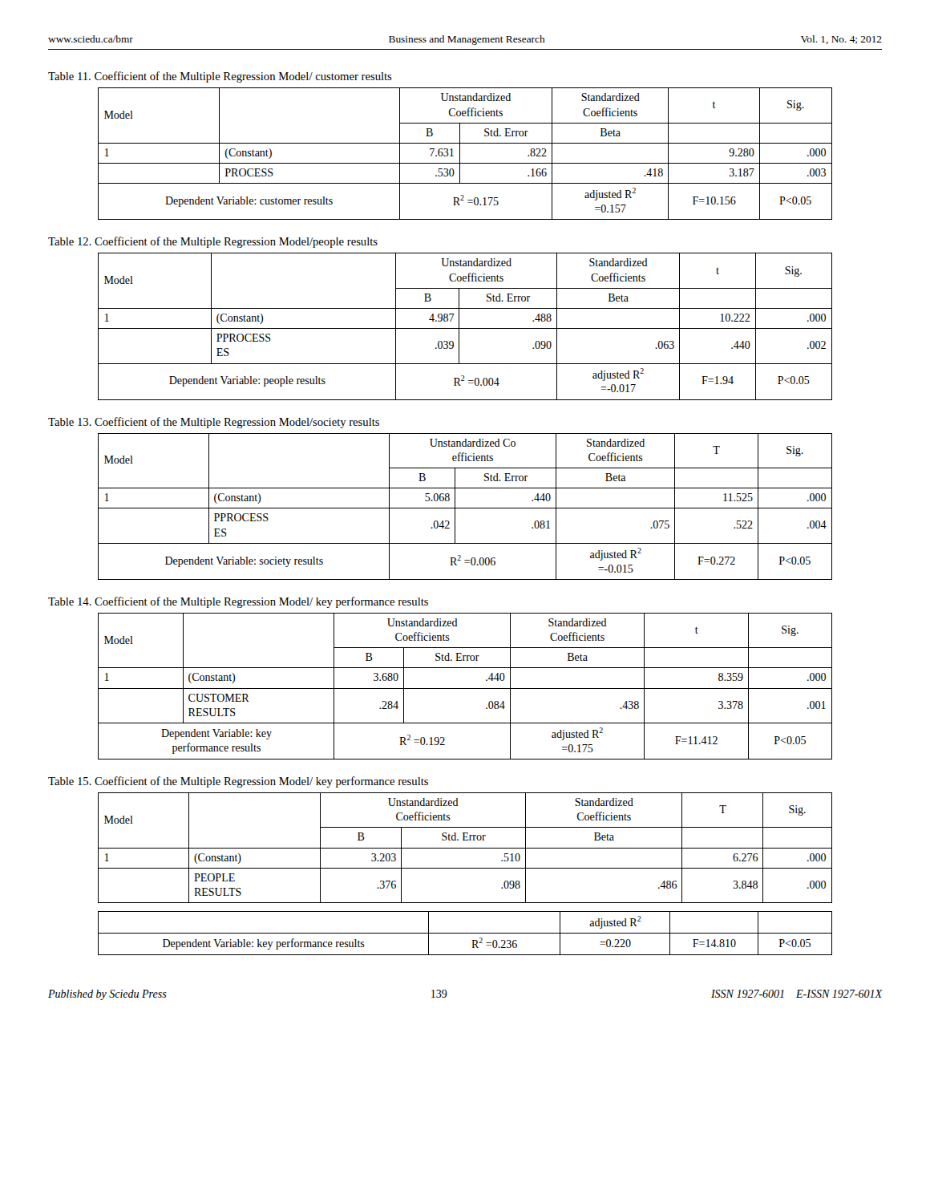www.sciedu.ca/bmr
Business and Management Research
Vol. 1, No. 4; 2012
Table 11. Coefficient of the Multiple Regression Model/ customer results
| Model | | Unstandardized Coefficients | Standardized Coefficients | t | Sig. |
| B | Std. Error | Beta | | |
| 1 | (Constant) | 7.631 | .822 | | 9.280 | .000 |
| | PROCESS | .530 | .166 | .418 | 3.187 | .003 |
| Dependent Variable: customer results | R 2 =0.175 | adjusted R 2 =0.157 | F=10.156 | P<0.05 |
Table 12. Coefficient of the Multiple Regression Model/people results
| Model | | Unstandardized Coefficients | Standardized Coefficients | t | Sig. |
| B | Std. Error | Beta | | |
| 1 | (Constant) | 4.987 | .488 | | 10.222 | .000 |
| | PPROCESS ES | .039 | .090 | .063 | .440 | .002 |
| Dependent Variable: people results | R 2 =0.004 | adjusted R 2 =-0.017 | F=1.94 | P<0.05 |
Table 13. Coefficient of the Multiple Regression Model/society results
| Model | | Unstandardized Co efficients | Standardized Coefficients | T | Sig. |
| B | Std. Error | Beta | | |
| 1 | (Constant) | 5.068 | .440 | | 11.525 | .000 |
| | PPROCESS ES | .042 | .081 | .075 | .522 | .004 |
| Dependent Variable: society results | R 2 =0.006 | adjusted R 2 =-0.015 | F=0.272 | P<0.05 |
Table 14. Coefficient of the Multiple Regression Model/ key performance results
| Model | | Unstandardized Coefficients | Standardized Coefficients | t | Sig. |
| B | Std. Error | Beta | | |
| 1 | (Constant) | 3.680 | .440 | | 8.359 | .000 |
| | CUSTOMER RESULTS | .284 | .084 | .438 | 3.378 | .001 |
| Dependent Variable: key performance results | R 2 =0.192 | adjusted R 2 =0.175 | F=11.412 | P<0.05 |
Table 15. Coefficient of the Multiple Regression Model/ key performance results
| Model | | Unstandardized Coefficients | Standardized Coefficients | T | Sig. |
| B | Std. Error | Beta | | |
| 1 | (Constant) | 3.203 | .510 | | 6.276 | .000 |
| | PEOPLE RESULTS | .376 | .098 | .486 | 3.848 | .000 |
| | | adjusted R 2 | | |
| Dependent Variable: key performance results | R 2 =0.236 | =0.220 | F=14.810 | P<0.05 |
Published by Sciedu Press
139
ISSN 1927-6001 E-ISSN 1927-601X